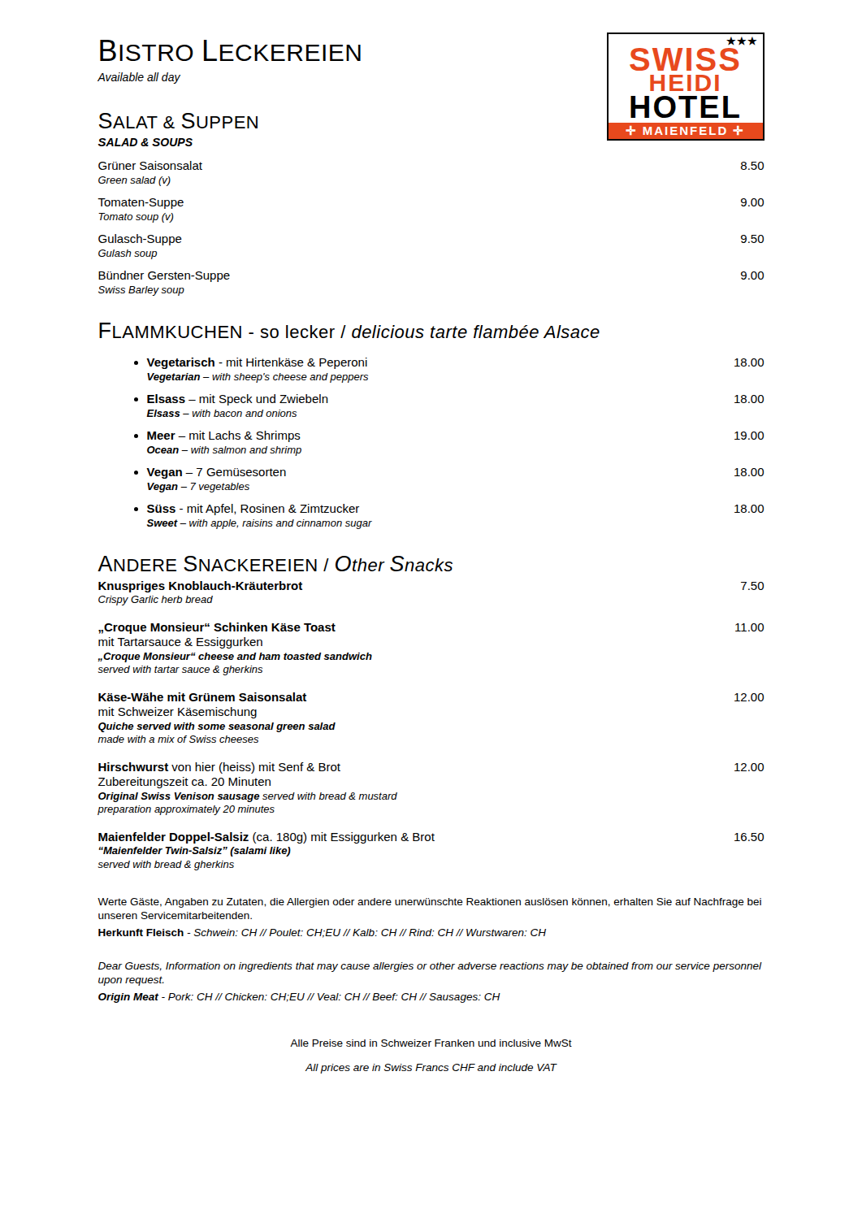★★★
SWISS
HEIDI
HOTEL
✛ MAIENFELD ✛
BISTRO LECKEREIEN
Available all day
SALAT & SUPPEN
SALAD & SOUPS
Grüner Saisonsalat
Green salad (v)
8.50
Tomaten-Suppe
Tomato soup (v)
9.00
Gulasch-Suppe
Gulash soup
9.50
Bündner Gersten-Suppe
Swiss Barley soup
9.00
FLAMMKUCHEN - so lecker / delicious tarte flambée Alsace
Vegetarisch - mit Hirtenkäse & Peperoni
18.00
Vegetarian – with sheep's cheese and peppers
Elsass – mit Speck und Zwiebeln
18.00
Elsass – with bacon and onions
Meer – mit Lachs & Shrimps
19.00
Ocean – with salmon and shrimp
Vegan – 7 Gemüsesorten
18.00
Vegan – 7 vegetables
Süss - mit Apfel, Rosinen & Zimtzucker
18.00
Sweet – with apple, raisins and cinnamon sugar
ANDERE SNACKEREIEN / Other Snacks
Knuspriges Knoblauch-Kräuterbrot
Crispy Garlic herb bread
7.50
„Croque Monsieur“ Schinken Käse Toast
mit Tartarsauce & Essiggurken
„Croque Monsieur“ cheese and ham toasted sandwich
served with tartar sauce & gherkins
11.00
Käse-Wähe mit Grünem Saisonsalat
mit Schweizer Käsemischung
Quiche served with some seasonal green salad
made with a mix of Swiss cheeses
12.00
Hirschwurst von hier (heiss) mit Senf & Brot
Zubereitungszeit ca. 20 Minuten
Original Swiss Venison sausage served with bread & mustard
preparation approximately 20 minutes
12.00
Maienfelder Doppel-Salsiz (ca. 180g) mit Essiggurken & Brot
“Maienfelder Twin-Salsiz” (salami like)
served with bread & gherkins
16.50
Werte Gäste, Angaben zu Zutaten, die Allergien oder andere unerwünschte Reaktionen auslösen können, erhalten Sie auf Nachfrage bei unseren Servicemitarbeitenden.
Herkunft Fleisch - Schwein: CH // Poulet: CH;EU // Kalb: CH // Rind: CH // Wurstwaren: CH
Dear Guests, Information on ingredients that may cause allergies or other adverse reactions may be obtained from our service personnel upon request.
Origin Meat - Pork: CH // Chicken: CH;EU // Veal: CH // Beef: CH // Sausages: CH
Alle Preise sind in Schweizer Franken und inclusive MwSt
All prices are in Swiss Francs CHF and include VAT